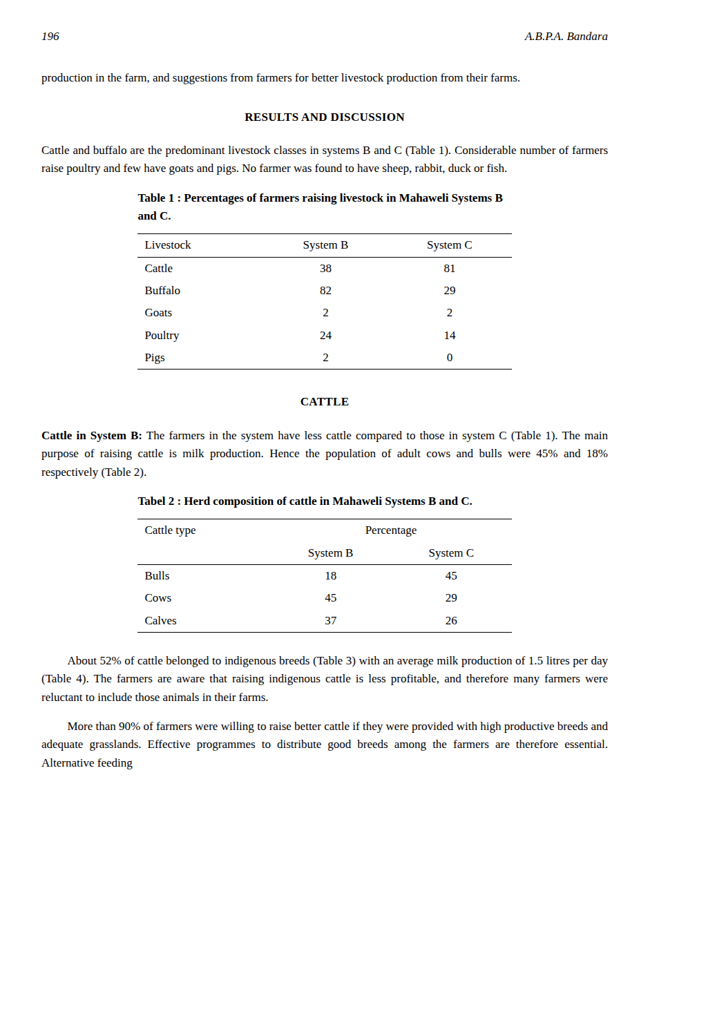196 A.B.P.A. Bandara
production in the farm, and suggestions from farmers for better livestock production from their farms.
RESULTS AND DISCUSSION
Cattle and buffalo are the predominant livestock classes in systems B and C (Table 1). Considerable number of farmers raise poultry and few have goats and pigs. No farmer was found to have sheep, rabbit, duck or fish.
Table 1 : Percentages of farmers raising livestock in Mahaweli Systems B and C.
| Livestock | System B | System C |
| --- | --- | --- |
| Cattle | 38 | 81 |
| Buffalo | 82 | 29 |
| Goats | 2 | 2 |
| Poultry | 24 | 14 |
| Pigs | 2 | 0 |
CATTLE
Cattle in System B: The farmers in the system have less cattle compared to those in system C (Table 1). The main purpose of raising cattle is milk production. Hence the population of adult cows and bulls were 45% and 18% respectively (Table 2).
Tabel 2 : Herd composition of cattle in Mahaweli Systems B and C.
| Cattle type | Percentage |
| --- | --- |
| | System B | System C |
| Bulls | 18 | 45 |
| Cows | 45 | 29 |
| Calves | 37 | 26 |
About 52% of cattle belonged to indigenous breeds (Table 3) with an average milk production of 1.5 litres per day (Table 4). The farmers are aware that raising indigenous cattle is less profitable, and therefore many farmers were reluctant to include those animals in their farms.
More than 90% of farmers were willing to raise better cattle if they were provided with high productive breeds and adequate grasslands. Effective programmes to distribute good breeds among the farmers are therefore essential. Alternative feeding